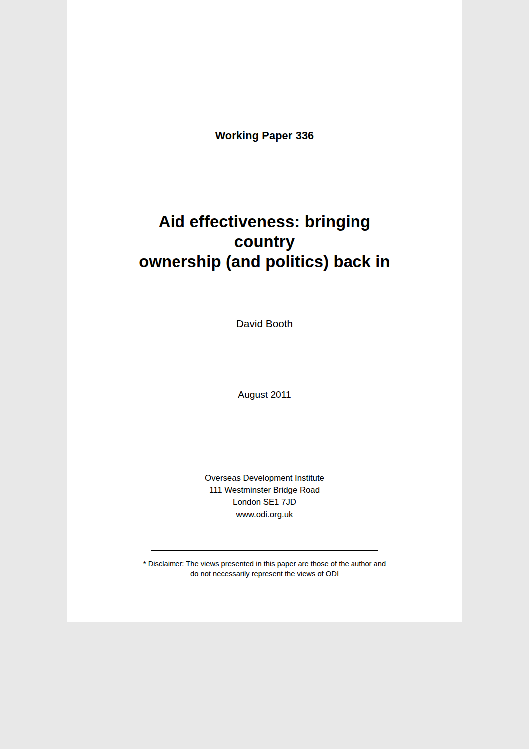Working Paper 336
Aid effectiveness: bringing country
ownership (and politics) back in
David Booth
August 2011
Overseas Development Institute 111 Westminster Bridge Road London SE1 7JD www.odi.org.uk
* Disclaimer: The views presented in this paper are those of the author and do not necessarily represent the views of ODI